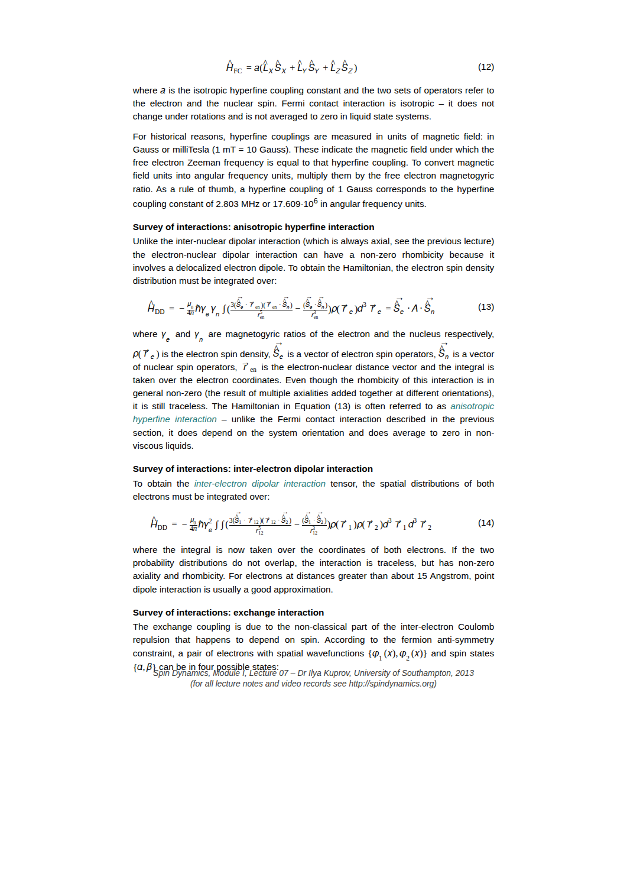H^FC = a ( L^X S^X + L^Y S^Y + L^Z S^Z )
(12)
where a is the isotropic hyperfine coupling constant and the two sets of operators refer to the electron and the nuclear spin. Fermi contact interaction is isotropic – it does not change under rotations and is not averaged to zero in liquid state systems.
For historical reasons, hyperfine couplings are measured in units of magnetic field: in Gauss or milliTesla (1 mT = 10 Gauss). These indicate the magnetic field under which the free electron Zeeman frequency is equal to that hyperfine coupling. To convert magnetic field units into angular frequency units, multiply them by the free electron magnetogyric ratio. As a rule of thumb, a hyperfine coupling of 1 Gauss corresponds to the hyperfine coupling constant of 2.803 MHz or 17.609·106 in angular frequency units.
Survey of interactions: anisotropic hyperfine interaction
Unlike the inter-nuclear dipolar interaction (which is always axial, see the previous lecture) the electron-nuclear dipolar interaction can have a non-zero rhombicity because it involves a delocalized electron dipole. To obtain the Hamiltonian, the electron spin density distribution must be integrated over:
H^DD = − μ04π ℏ γe γn ∫ ( 3 ( S^e→ ⋅ r→en ) ( r→en ⋅ S^n→ ) ren5 − ( S^e→ ⋅ S^n→ ) ren3 ) ρ (r→e) d3 r→e = S^e→ ⋅ A ⋅ S^n→
(13)
where γe and γn are magnetogyric ratios of the electron and the nucleus respectively, ρ(r→e) is the electron spin density, S^e→ is a vector of electron spin operators, S^n→ is a vector of nuclear spin operators, r→en is the electron-nuclear distance vector and the integral is taken over the electron coordinates. Even though the rhombicity of this interaction is in general non-zero (the result of multiple axialities added together at different orientations), it is still traceless. The Hamiltonian in Equation (13) is often referred to as anisotropic hyperfine interaction – unlike the Fermi contact interaction described in the previous section, it does depend on the system orientation and does average to zero in non-viscous liquids.
Survey of interactions: inter-electron dipolar interaction
To obtain the inter-electron dipolar interaction tensor, the spatial distributions of both electrons must be integrated over:
H^DD = − μ04π ℏ γe2 ∫∫ ( 3 ( S^1→ ⋅ r→12 ) ( r→12 ⋅ S^2→ ) r125 − ( S^1→ ⋅ S^2→ ) r123 ) ρ (r→1) ρ (r→2) d3 r→1 d3 r→2
(14)
where the integral is now taken over the coordinates of both electrons. If the two probability distributions do not overlap, the interaction is traceless, but has non-zero axiality and rhombicity. For electrons at distances greater than about 15 Angstrom, point dipole interaction is usually a good approximation.
Survey of interactions: exchange interaction
The exchange coupling is due to the non-classical part of the inter-electron Coulomb repulsion that happens to depend on spin. According to the fermion anti-symmetry constraint, a pair of electrons with spatial wavefunctions {φ1(x),φ2(x)} and spin states {α,β} can be in four possible states:
Spin Dynamics, Module I, Lecture 07 – Dr Ilya Kuprov, University of Southampton, 2013
(for all lecture notes and video records see http://spindynamics.org)